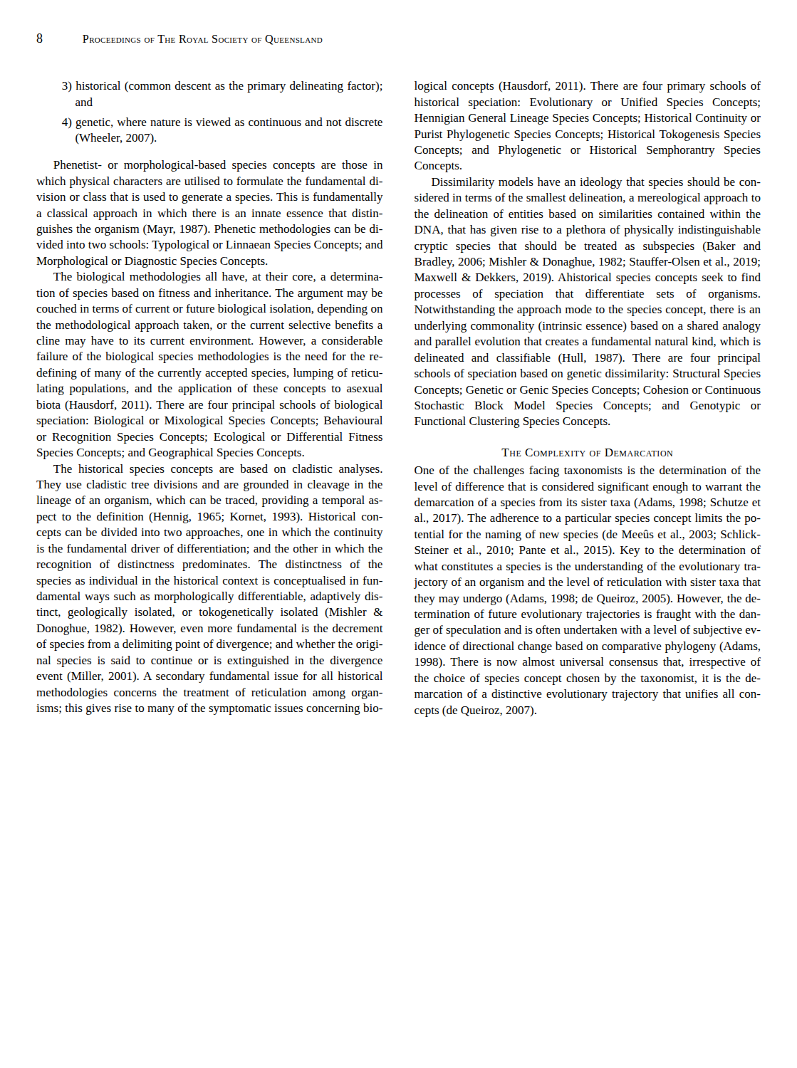8
Proceedings of The Royal Society of Queensland
3) historical (common descent as the primary delineating factor); and
4) genetic, where nature is viewed as continuous and not discrete (Wheeler, 2007).
Phenetist- or morphological-based species concepts are those in which physical characters are utilised to formulate the fundamental division or class that is used to generate a species. This is fundamentally a classical approach in which there is an innate essence that distinguishes the organism (Mayr, 1987). Phenetic methodologies can be divided into two schools: Typological or Linnaean Species Concepts; and Morphological or Diagnostic Species Concepts.
The biological methodologies all have, at their core, a determination of species based on fitness and inheritance. The argument may be couched in terms of current or future biological isolation, depending on the methodological approach taken, or the current selective benefits a cline may have to its current environment. However, a considerable failure of the biological species methodologies is the need for the redefining of many of the currently accepted species, lumping of reticulating populations, and the application of these concepts to asexual biota (Hausdorf, 2011). There are four principal schools of biological speciation: Biological or Mixological Species Concepts; Behavioural or Recognition Species Concepts; Ecological or Differential Fitness Species Concepts; and Geographical Species Concepts.
The historical species concepts are based on cladistic analyses. They use cladistic tree divisions and are grounded in cleavage in the lineage of an organism, which can be traced, providing a temporal aspect to the definition (Hennig, 1965; Kornet, 1993). Historical concepts can be divided into two approaches, one in which the continuity is the fundamental driver of differentiation; and the other in which the recognition of distinctness predominates. The distinctness of the species as individual in the historical context is conceptualised in fundamental ways such as morphologically differentiable, adaptively distinct, geologically isolated, or tokogenetically isolated (Mishler & Donoghue, 1982). However, even more fundamental is the decrement of species from a delimiting point of divergence; and whether the original species is said to continue or is extinguished in the divergence event (Miller, 2001). A secondary fundamental issue for all historical methodologies concerns the treatment of reticulation among organisms; this gives rise to many of the symptomatic issues concerning biological concepts (Hausdorf, 2011). There are four primary schools of historical speciation: Evolutionary or Unified Species Concepts; Hennigian General Lineage Species Concepts; Historical Continuity or Purist Phylogenetic Species Concepts; Historical Tokogenesis Species Concepts; and Phylogenetic or Historical Semphorantry Species Concepts.
Dissimilarity models have an ideology that species should be considered in terms of the smallest delineation, a mereological approach to the delineation of entities based on similarities contained within the DNA, that has given rise to a plethora of physically indistinguishable cryptic species that should be treated as subspecies (Baker and Bradley, 2006; Mishler & Donaghue, 1982; Stauffer-Olsen et al., 2019; Maxwell & Dekkers, 2019). Ahistorical species concepts seek to find processes of speciation that differentiate sets of organisms. Notwithstanding the approach mode to the species concept, there is an underlying commonality (intrinsic essence) based on a shared analogy and parallel evolution that creates a fundamental natural kind, which is delineated and classifiable (Hull, 1987). There are four principal schools of speciation based on genetic dissimilarity: Structural Species Concepts; Genetic or Genic Species Concepts; Cohesion or Continuous Stochastic Block Model Species Concepts; and Genotypic or Functional Clustering Species Concepts.
The Complexity of Demarcation
One of the challenges facing taxonomists is the determination of the level of difference that is considered significant enough to warrant the demarcation of a species from its sister taxa (Adams, 1998; Schutze et al., 2017). The adherence to a particular species concept limits the potential for the naming of new species (de Meeûs et al., 2003; Schlick-Steiner et al., 2010; Pante et al., 2015). Key to the determination of what constitutes a species is the understanding of the evolutionary trajectory of an organism and the level of reticulation with sister taxa that they may undergo (Adams, 1998; de Queiroz, 2005). However, the determination of future evolutionary trajectories is fraught with the danger of speculation and is often undertaken with a level of subjective evidence of directional change based on comparative phylogeny (Adams, 1998). There is now almost universal consensus that, irrespective of the choice of species concept chosen by the taxonomist, it is the demarcation of a distinctive evolutionary trajectory that unifies all concepts (de Queiroz, 2007).